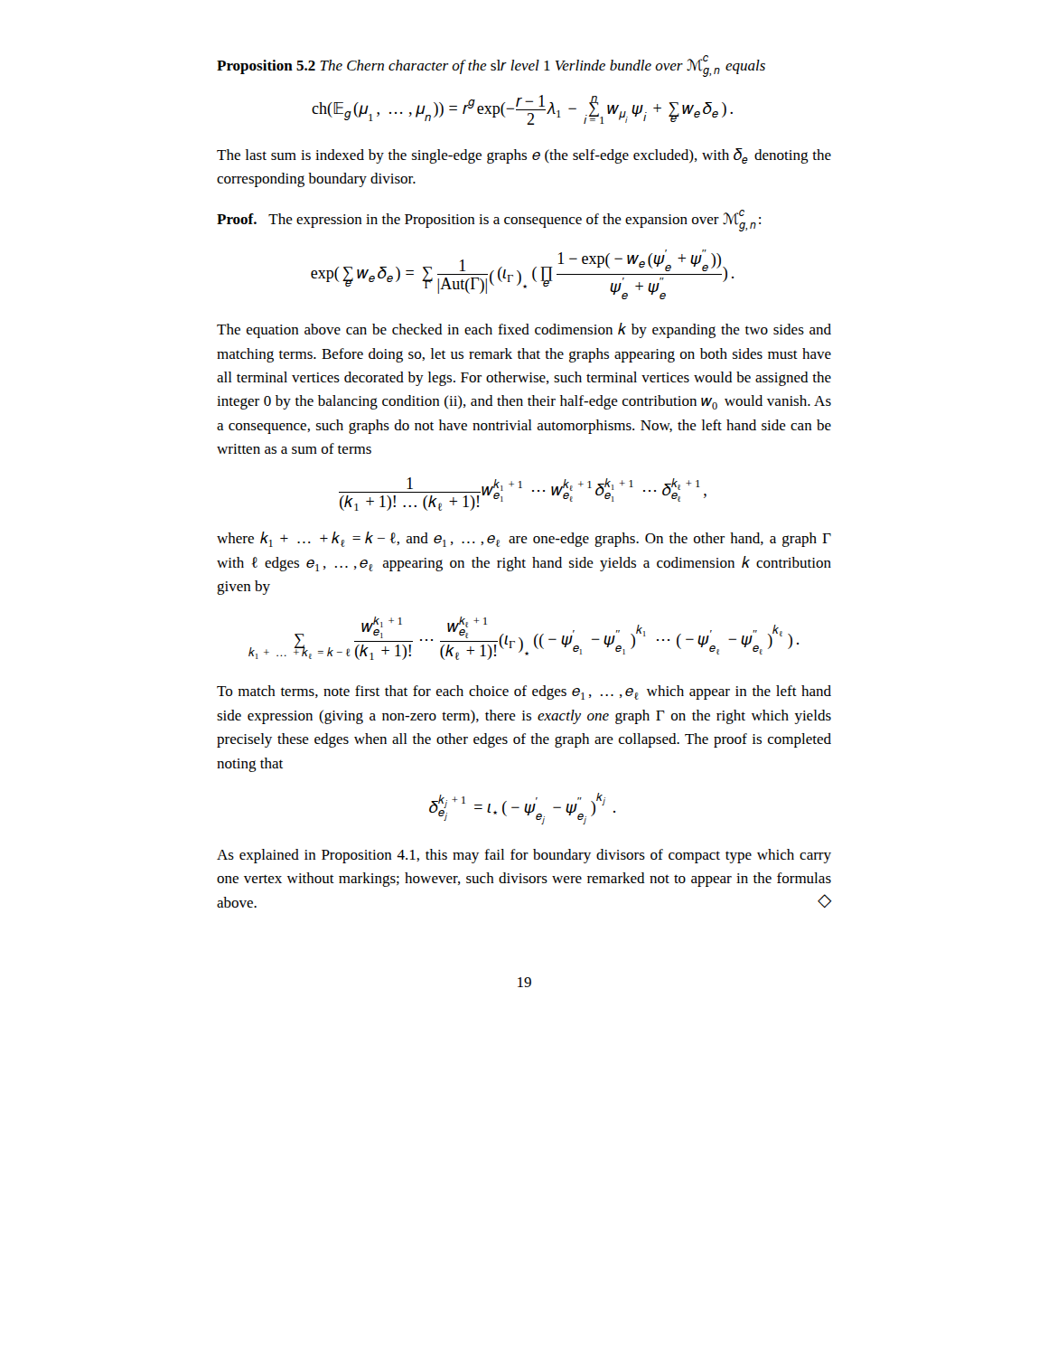Proposition 5.2 The Chern character of the slr level 1 Verlinde bundle over ℳg,nc equals
ch(𝔼g(μ1,…,μn)) = rg exp ( − r−12 λ1 − ∑ i=1 n wμi ψi + ∑e we δe ) .
The last sum is indexed by the single-edge graphs e (the self-edge excluded), with δe denoting the corresponding boundary divisor.
Proof. The expression in the Proposition is a consequence of the expansion over ℳg,nc:
exp ( ∑e we δe ) = ∑Γ 1 |Aut(Γ)| ( (ιΓ)⋆ ( ∏e 1−exp(−we(ψe′+ψe″)) ψe′+ψe″ ) .
The equation above can be checked in each fixed codimension k by expanding the two sides and matching terms. Before doing so, let us remark that the graphs appearing on both sides must have all terminal vertices decorated by legs. For otherwise, such terminal vertices would be assigned the integer 0 by the balancing condition (ii), and then their half-edge contribution w0 would vanish. As a consequence, such graphs do not have nontrivial automorphisms. Now, the left hand side can be written as a sum of terms
1 (k1+1)!…(kℓ+1)! we1k1+1 ⋯ weℓkℓ+1 δe1k1+1 ⋯ δeℓkℓ+1 ,
where k1+…+kℓ=k−ℓ, and e1,…,eℓ are one-edge graphs. On the other hand, a graph Γ with ℓ edges e1,…,eℓ appearing on the right hand side yields a codimension k contribution given by
∑ k1+…+kℓ=k−ℓ we1k1+1 (k1+1)! ⋯ weℓkℓ+1 (kℓ+1)! (ιΓ)⋆ ( (−ψe1′−ψe1″) k1 ⋯ (−ψeℓ′−ψeℓ″) kℓ ) .
To match terms, note first that for each choice of edges e1,…,eℓ which appear in the left hand side expression (giving a non-zero term), there is exactly one graph Γ on the right which yields precisely these edges when all the other edges of the graph are collapsed. The proof is completed noting that
δejkj+1 = ι⋆ (−ψej′−ψej″) kj .
As explained in Proposition 4.1, this may fail for boundary divisors of compact type which carry one vertex without markings; however, such divisors were remarked not to appear in the formulas above. ◇
19